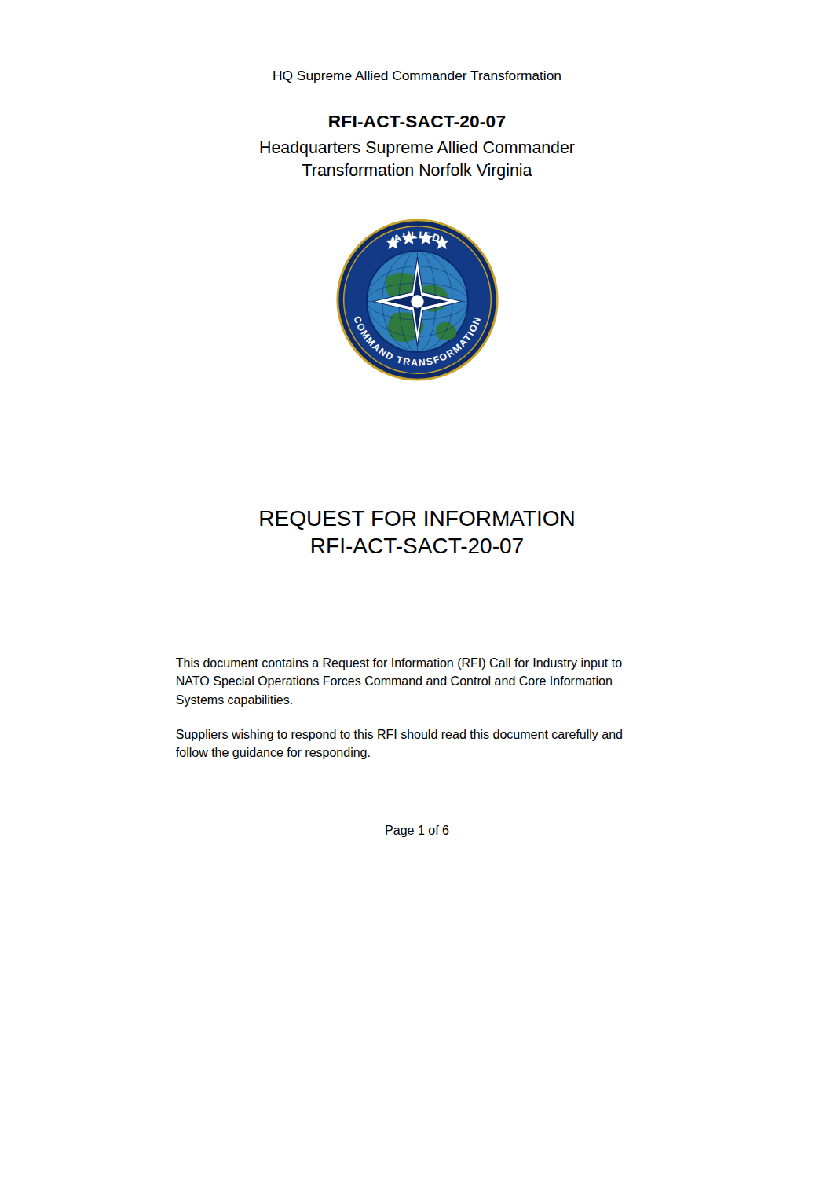HQ Supreme Allied Commander Transformation
RFI-ACT-SACT-20-07
Headquarters Supreme Allied Commander
Transformation Norfolk Virginia
ALLIED COMMAND TRANSFORMATION
REQUEST FOR INFORMATION
RFI-ACT-SACT-20-07
This document contains a Request for Information (RFI) Call for Industry input to NATO Special Operations Forces Command and Control and Core Information Systems capabilities.
Suppliers wishing to respond to this RFI should read this document carefully and follow the guidance for responding.
Page 1 of 6